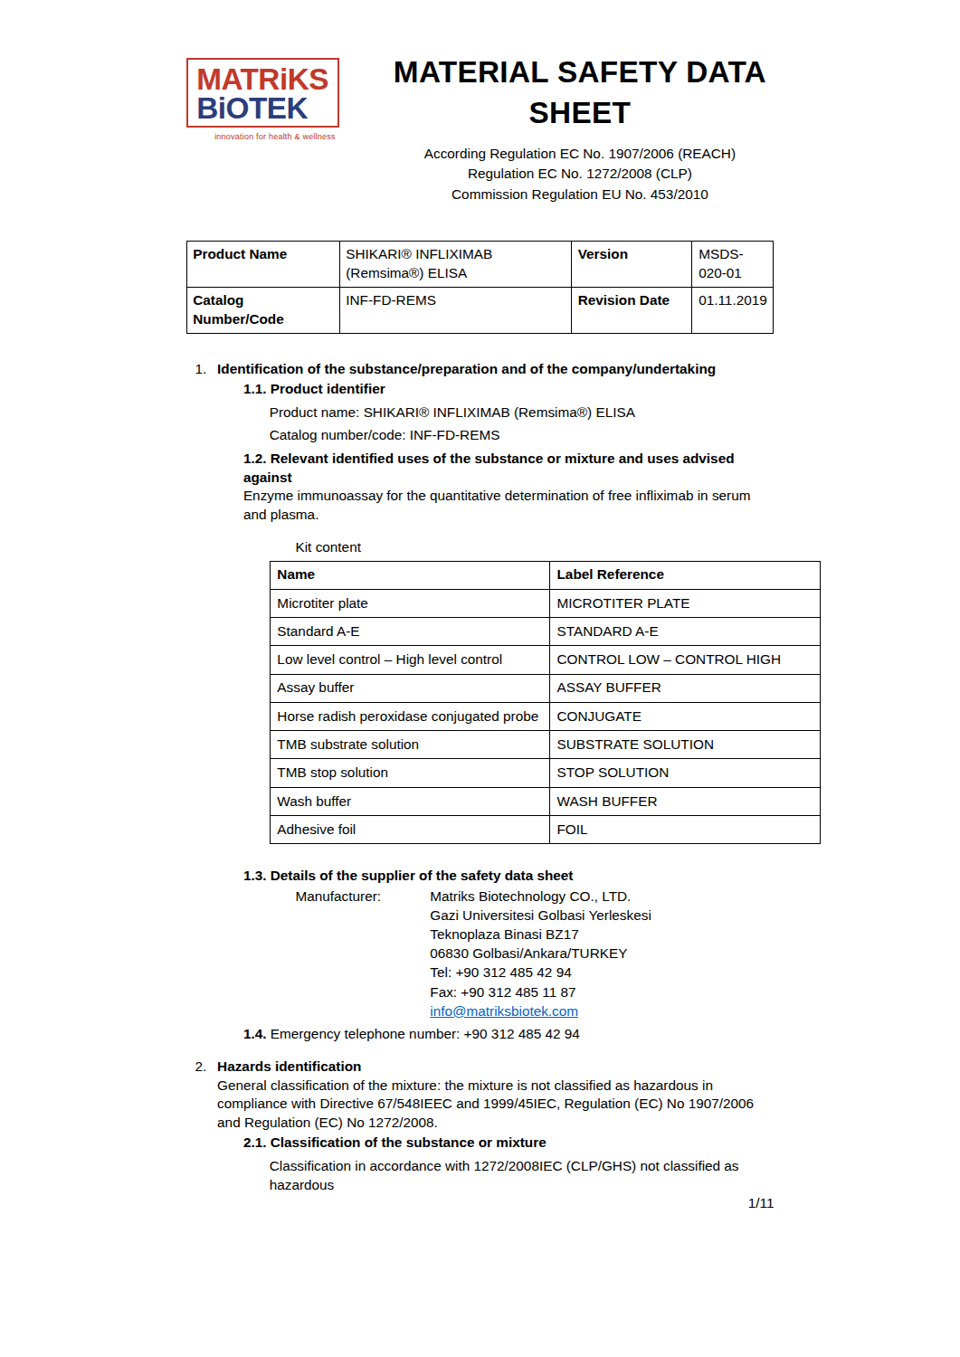MATRi KS Bi OTEK
innovation for health & wellness
MATERIAL SAFETY DATA SHEET
According Regulation EC No. 1907/2006 (REACH)
Regulation EC No. 1272/2008 (CLP)
Commission Regulation EU No. 453/2010
| Product Name | SHIKARI® INFLIXIMAB (Remsima®) ELISA | Version | MSDS-020-01 |
| Catalog Number/Code | INF-FD-REMS | Revision Date | 01.11.2019 |
Identification of the substance/preparation and of the company/undertaking
1.1. Product identifier
Product name: SHIKARI® INFLIXIMAB (Remsima®) ELISA
Catalog number/code: INF-FD-REMS
1.2. Relevant identified uses of the substance or mixture and uses advised against
Enzyme immunoassay for the quantitative determination of free infliximab in serum and plasma.
Kit content
| Name | Label Reference |
| --- | --- |
| Microtiter plate | MICROTITER PLATE |
| Standard A-E | STANDARD A-E |
| Low level control – High level control | CONTROL LOW – CONTROL HIGH |
| Assay buffer | ASSAY BUFFER |
| Horse radish peroxidase conjugated probe | CONJUGATE |
| TMB substrate solution | SUBSTRATE SOLUTION |
| TMB stop solution | STOP SOLUTION |
| Wash buffer | WASH BUFFER |
| Adhesive foil | FOIL |
1.3. Details of the supplier of the safety data sheet
Manufacturer:
Matriks Biotechnology CO., LTD.
Gazi Universitesi Golbasi Yerleskesi
Teknoplaza Binasi BZ17
06830 Golbasi/Ankara/TURKEY
Tel: +90 312 485 42 94
Fax: +90 312 485 11 87
info@matriksbiotek.com
1.4. Emergency telephone number: +90 312 485 42 94
Hazards identification
General classification of the mixture: the mixture is not classified as hazardous in compliance with Directive 67/548IEEC and 1999/45IEC, Regulation (EC) No 1907/2006 and Regulation (EC) No 1272/2008.
2.1. Classification of the substance or mixture
Classification in accordance with 1272/2008IEC (CLP/GHS) not classified as hazardous
1/11